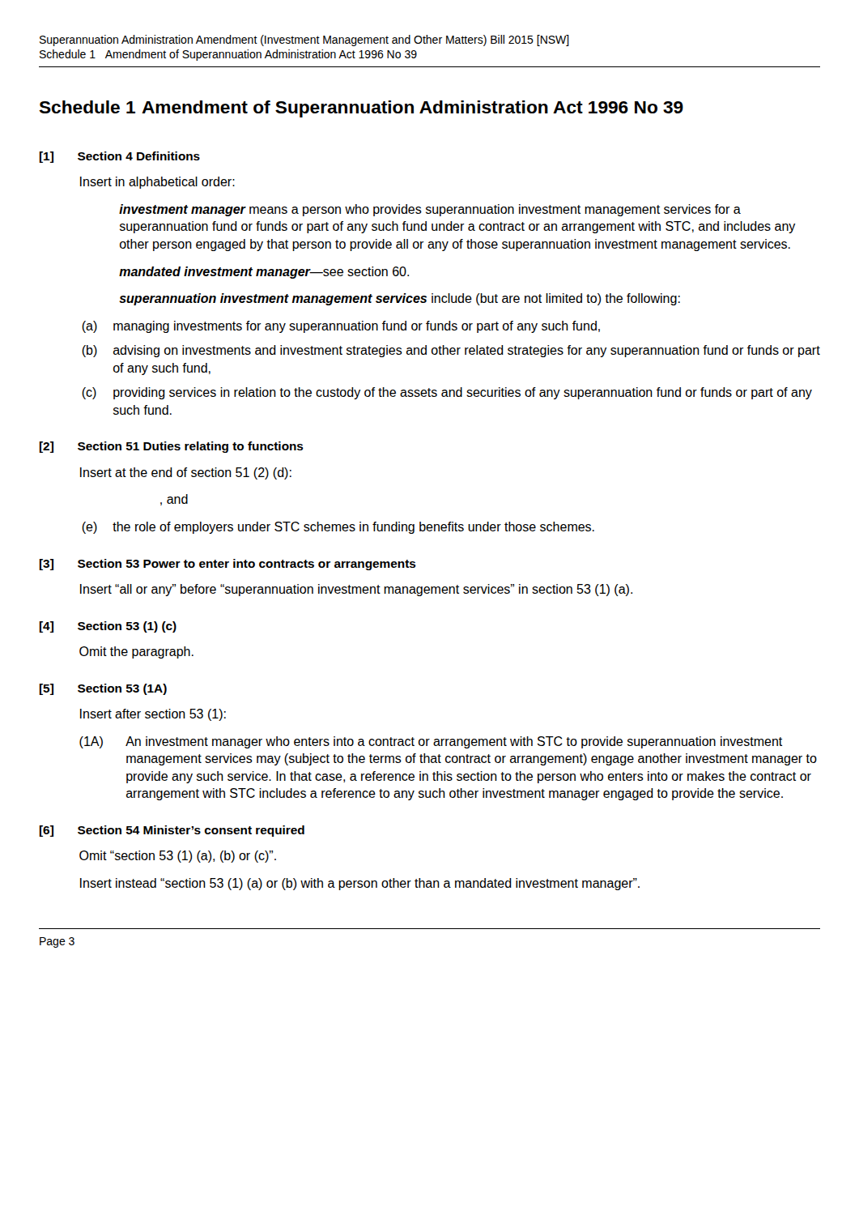Superannuation Administration Amendment (Investment Management and Other Matters) Bill 2015 [NSW] Schedule 1 Amendment of Superannuation Administration Act 1996 No 39
Schedule 1 Amendment of Superannuation Administration Act 1996 No 39
[1] Section 4 Definitions
Insert in alphabetical order:
investment manager means a person who provides superannuation investment management services for a superannuation fund or funds or part of any such fund under a contract or an arrangement with STC, and includes any other person engaged by that person to provide all or any of those superannuation investment management services.
mandated investment manager—see section 60.
superannuation investment management services include (but are not limited to) the following:
(a) managing investments for any superannuation fund or funds or part of any such fund,
(b) advising on investments and investment strategies and other related strategies for any superannuation fund or funds or part of any such fund,
(c) providing services in relation to the custody of the assets and securities of any superannuation fund or funds or part of any such fund.
[2] Section 51 Duties relating to functions
Insert at the end of section 51 (2) (d):
, and
(e) the role of employers under STC schemes in funding benefits under those schemes.
[3] Section 53 Power to enter into contracts or arrangements
Insert “all or any” before “superannuation investment management services” in section 53 (1) (a).
[4] Section 53 (1) (c)
Omit the paragraph.
[5] Section 53 (1A)
Insert after section 53 (1):
(1A) An investment manager who enters into a contract or arrangement with STC to provide superannuation investment management services may (subject to the terms of that contract or arrangement) engage another investment manager to provide any such service. In that case, a reference in this section to the person who enters into or makes the contract or arrangement with STC includes a reference to any such other investment manager engaged to provide the service.
[6] Section 54 Minister’s consent required
Omit “section 53 (1) (a), (b) or (c)”.
Insert instead “section 53 (1) (a) or (b) with a person other than a mandated investment manager”.
Page 3